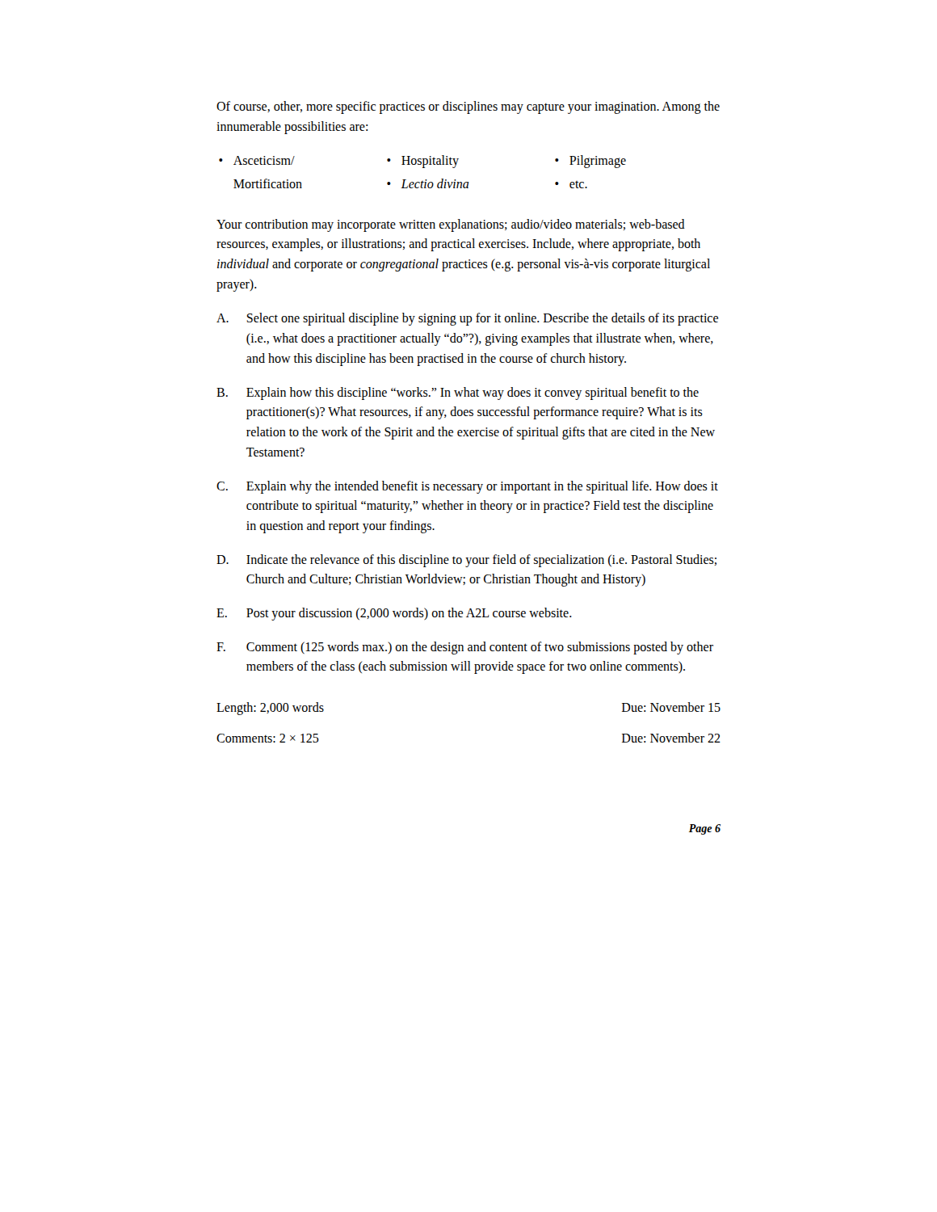Of course, other, more specific practices or disciplines may capture your imagination. Among the innumerable possibilities are:
Asceticism/
Mortification
Hospitality
Lectio divina
Pilgrimage
etc.
Your contribution may incorporate written explanations; audio/video materials; web-based resources, examples, or illustrations; and practical exercises. Include, where appropriate, both individual and corporate or congregational practices (e.g. personal vis-à-vis corporate liturgical prayer).
Select one spiritual discipline by signing up for it online. Describe the details of its practice (i.e., what does a practitioner actually “do”?), giving examples that illustrate when, where, and how this discipline has been practised in the course of church history.
Explain how this discipline “works.” In what way does it convey spiritual benefit to the practitioner(s)? What resources, if any, does successful performance require? What is its relation to the work of the Spirit and the exercise of spiritual gifts that are cited in the New Testament?
Explain why the intended benefit is necessary or important in the spiritual life. How does it contribute to spiritual “maturity,” whether in theory or in practice? Field test the discipline in question and report your findings.
Indicate the relevance of this discipline to your field of specialization (i.e. Pastoral Studies; Church and Culture; Christian Worldview; or Christian Thought and History)
Post your discussion (2,000 words) on the A2L course website.
Comment (125 words max.) on the design and content of two submissions posted by other members of the class (each submission will provide space for two online comments).
Length: 2,000 words
Due: November 15
Comments: 2 × 125
Due: November 22
Page 6